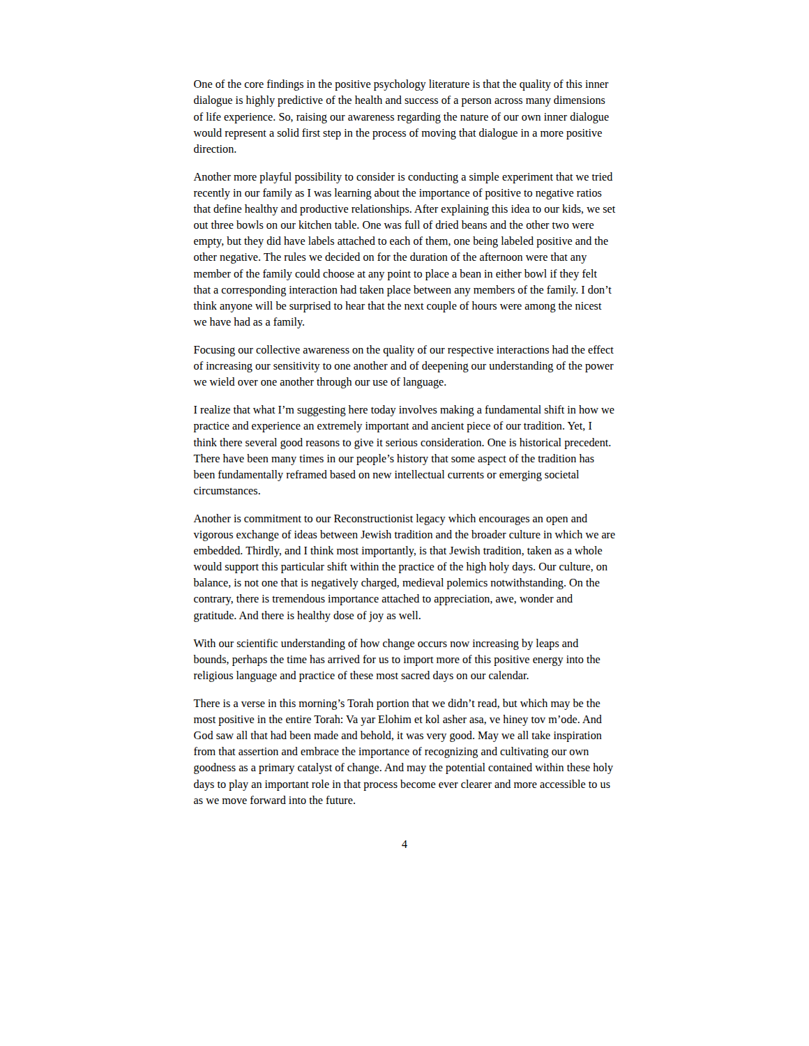One of the core findings in the positive psychology literature is that the quality of this inner dialogue is highly predictive of the health and success of a person across many dimensions of life experience. So, raising our awareness regarding the nature of our own inner dialogue would represent a solid first step in the process of moving that dialogue in a more positive direction.
Another more playful possibility to consider is conducting a simple experiment that we tried recently in our family as I was learning about the importance of positive to negative ratios that define healthy and productive relationships. After explaining this idea to our kids, we set out three bowls on our kitchen table. One was full of dried beans and the other two were empty, but they did have labels attached to each of them, one being labeled positive and the other negative. The rules we decided on for the duration of the afternoon were that any member of the family could choose at any point to place a bean in either bowl if they felt that a corresponding interaction had taken place between any members of the family. I don’t think anyone will be surprised to hear that the next couple of hours were among the nicest we have had as a family.
Focusing our collective awareness on the quality of our respective interactions had the effect of increasing our sensitivity to one another and of deepening our understanding of the power we wield over one another through our use of language.
I realize that what I’m suggesting here today involves making a fundamental shift in how we practice and experience an extremely important and ancient piece of our tradition. Yet, I think there several good reasons to give it serious consideration. One is historical precedent. There have been many times in our people’s history that some aspect of the tradition has been fundamentally reframed based on new intellectual currents or emerging societal circumstances.
Another is commitment to our Reconstructionist legacy which encourages an open and vigorous exchange of ideas between Jewish tradition and the broader culture in which we are embedded. Thirdly, and I think most importantly, is that Jewish tradition, taken as a whole would support this particular shift within the practice of the high holy days. Our culture, on balance, is not one that is negatively charged, medieval polemics notwithstanding. On the contrary, there is tremendous importance attached to appreciation, awe, wonder and gratitude. And there is healthy dose of joy as well.
With our scientific understanding of how change occurs now increasing by leaps and bounds, perhaps the time has arrived for us to import more of this positive energy into the religious language and practice of these most sacred days on our calendar.
There is a verse in this morning’s Torah portion that we didn’t read, but which may be the most positive in the entire Torah: Va yar Elohim et kol asher asa, ve hiney tov m’ode. And God saw all that had been made and behold, it was very good. May we all take inspiration from that assertion and embrace the importance of recognizing and cultivating our own goodness as a primary catalyst of change. And may the potential contained within these holy days to play an important role in that process become ever clearer and more accessible to us as we move forward into the future.
4